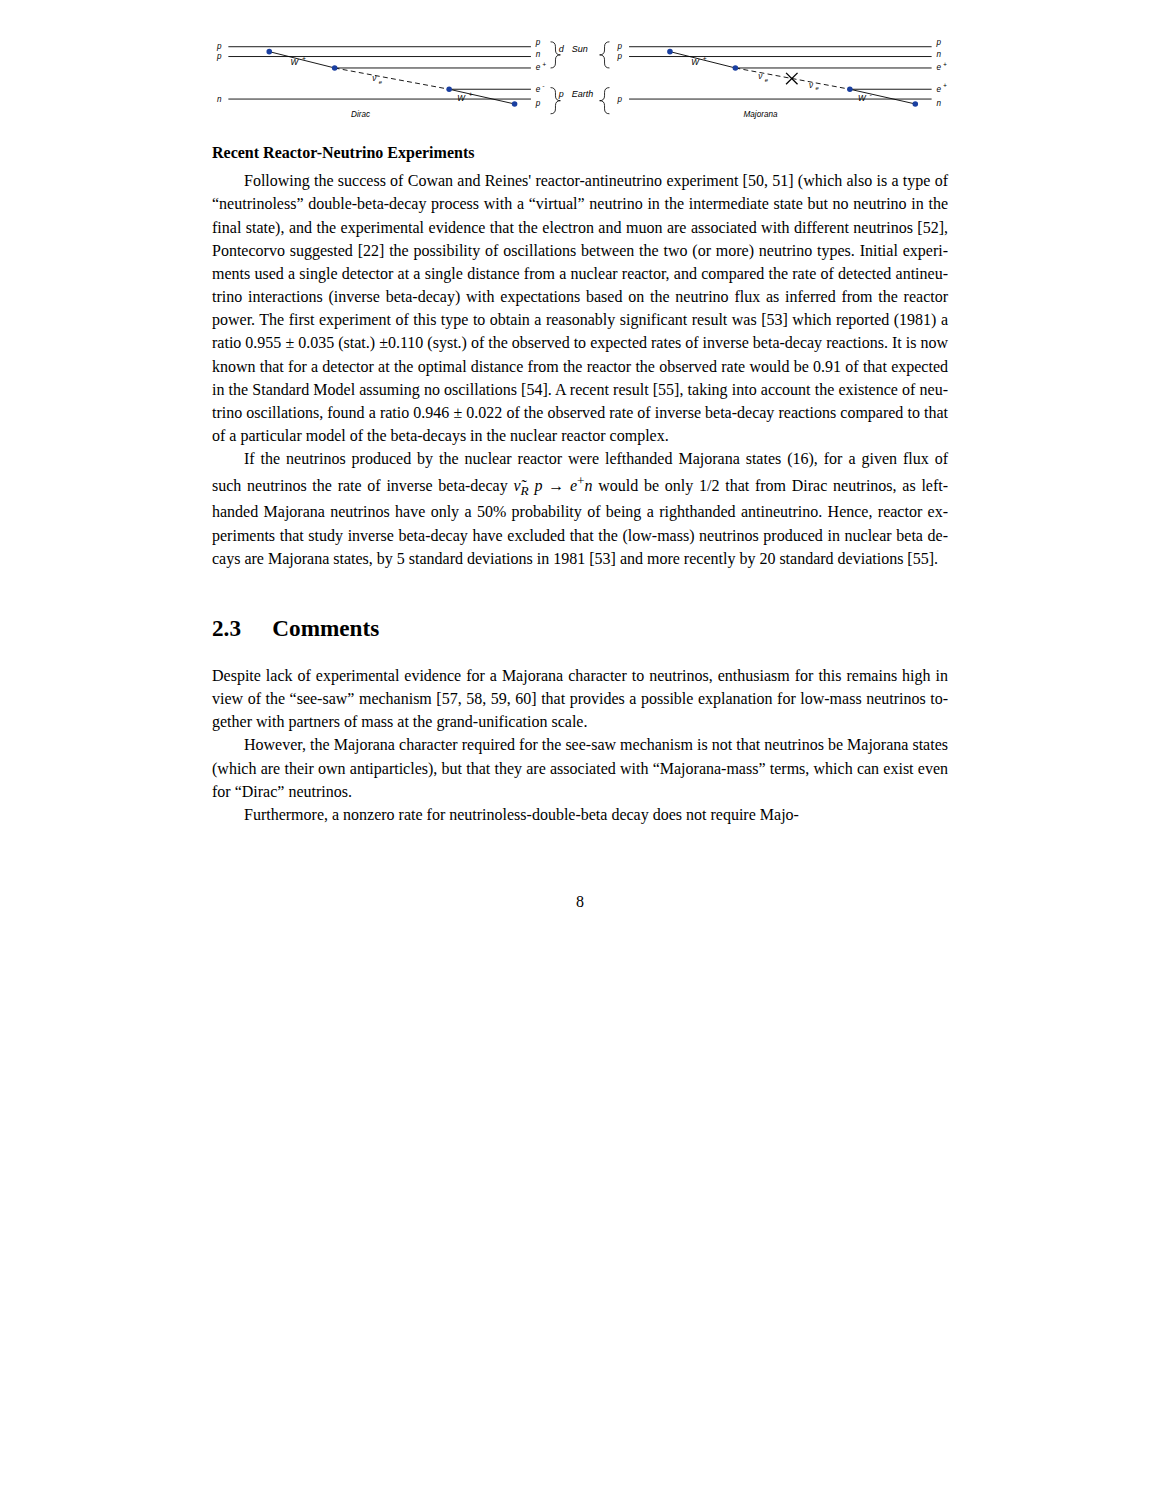p p n p n e + e - p W + ν e W + Dirac d p Sun Earth p p p p n e + e + n W + ν e ν e W - Majorana d
Recent Reactor-Neutrino Experiments
Following the success of Cowan and Reines' reactor-antineutrino experiment [50, 51] (which also is a type of “neutrinoless” double-beta-decay process with a “virtual” neutrino in the intermediate state but no neutrino in the final state), and the experimental evidence that the electron and muon are associated with different neutrinos [52], Pontecorvo suggested [22] the possibility of oscillations between the two (or more) neutrino types. Initial experiments used a single detector at a single distance from a nuclear reactor, and compared the rate of detected antineutrino interactions (inverse beta-decay) with expectations based on the neutrino flux as inferred from the reactor power. The first experiment of this type to obtain a reasonably significant result was [53] which reported (1981) a ratio 0.955 ± 0.035 (stat.) ±0.110 (syst.) of the observed to expected rates of inverse beta-decay reactions. It is now known that for a detector at the optimal distance from the reactor the observed rate would be 0.91 of that expected in the Standard Model assuming no oscillations [54]. A recent result [55], taking into account the existence of neutrino oscillations, found a ratio 0.946 ± 0.022 of the observed rate of inverse beta-decay reactions compared to that of a particular model of the beta-decays in the nuclear reactor complex.
If the neutrinos produced by the nuclear reactor were lefthanded Majorana states (16), for a given flux of such neutrinos the rate of inverse beta-decay ν̃R p → e+n would be only 1/2 that from Dirac neutrinos, as lefthanded Majorana neutrinos have only a 50% probability of being a righthanded antineutrino. Hence, reactor experiments that study inverse beta-decay have excluded that the (low-mass) neutrinos produced in nuclear beta decays are Majorana states, by 5 standard deviations in 1981 [53] and more recently by 20 standard deviations [55].
2.3 Comments
Despite lack of experimental evidence for a Majorana character to neutrinos, enthusiasm for this remains high in view of the “see-saw” mechanism [57, 58, 59, 60] that provides a possible explanation for low-mass neutrinos together with partners of mass at the grand-unification scale.
However, the Majorana character required for the see-saw mechanism is not that neutrinos be Majorana states (which are their own antiparticles), but that they are associated with “Majorana-mass” terms, which can exist even for “Dirac” neutrinos.
Furthermore, a nonzero rate for neutrinoless-double-beta decay does not require Majo-
8